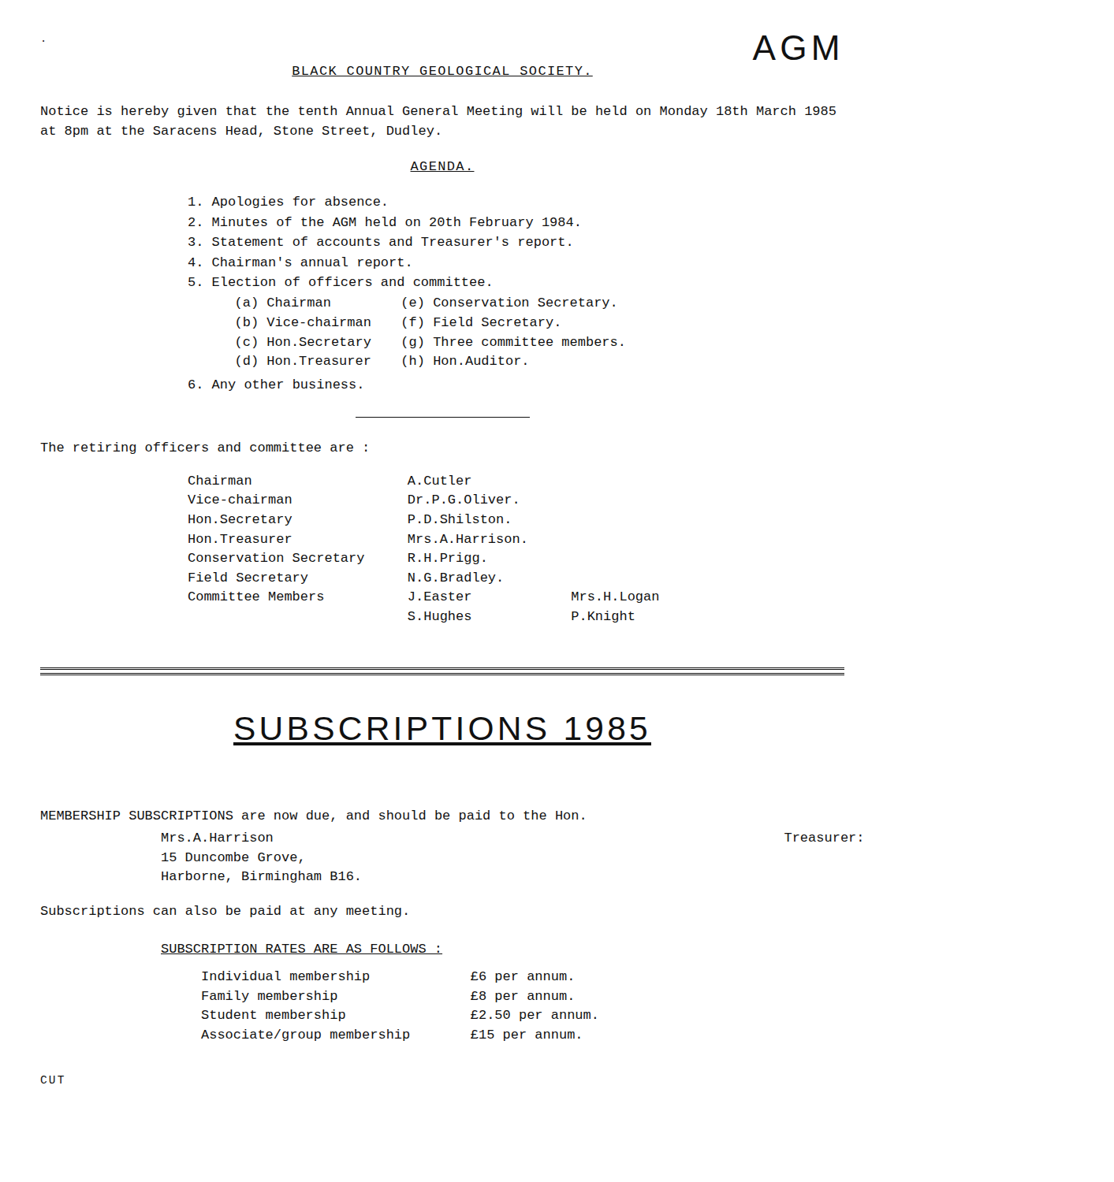·
AGM
BLACK COUNTRY GEOLOGICAL SOCIETY.
Notice is hereby given that the tenth Annual General Meeting will be held on Monday 18th March 1985 at 8pm at the Saracens Head, Stone Street, Dudley.
AGENDA.
Apologies for absence.
Minutes of the AGM held on 20th February 1984.
Statement of accounts and Treasurer's report.
Chairman's annual report.
Election of officers and committee.
| (a) Chairman | (e) Conservation Secretary. |
| (b) Vice-chairman | (f) Field Secretary. |
| (c) Hon.Secretary | (g) Three committee members. |
| (d) Hon.Treasurer | (h) Hon.Auditor. |
Any other business.
The retiring officers and committee are :
| Chairman | A.Cutler | |
| Vice-chairman | Dr.P.G.Oliver. | |
| Hon.Secretary | P.D.Shilston. | |
| Hon.Treasurer | Mrs.A.Harrison. | |
| Conservation Secretary | R.H.Prigg. | |
| Field Secretary | N.G.Bradley. | |
| Committee Members | J.Easter | Mrs.H.Logan |
| | S.Hughes | P.Knight |
SUBSCRIPTIONS 1985
MEMBERSHIP SUBSCRIPTIONS are now due, and should be paid to the Hon.
Mrs.A.HarrisonTreasurer:
15 Duncombe Grove,
Harborne, Birmingham B16.
Subscriptions can also be paid at any meeting.
SUBSCRIPTION RATES ARE AS FOLLOWS :
| Individual membership | £6 per annum. |
| Family membership | £8 per annum. |
| Student membership | £2.50 per annum. |
| Associate/group membership | £15 per annum. |
CUT